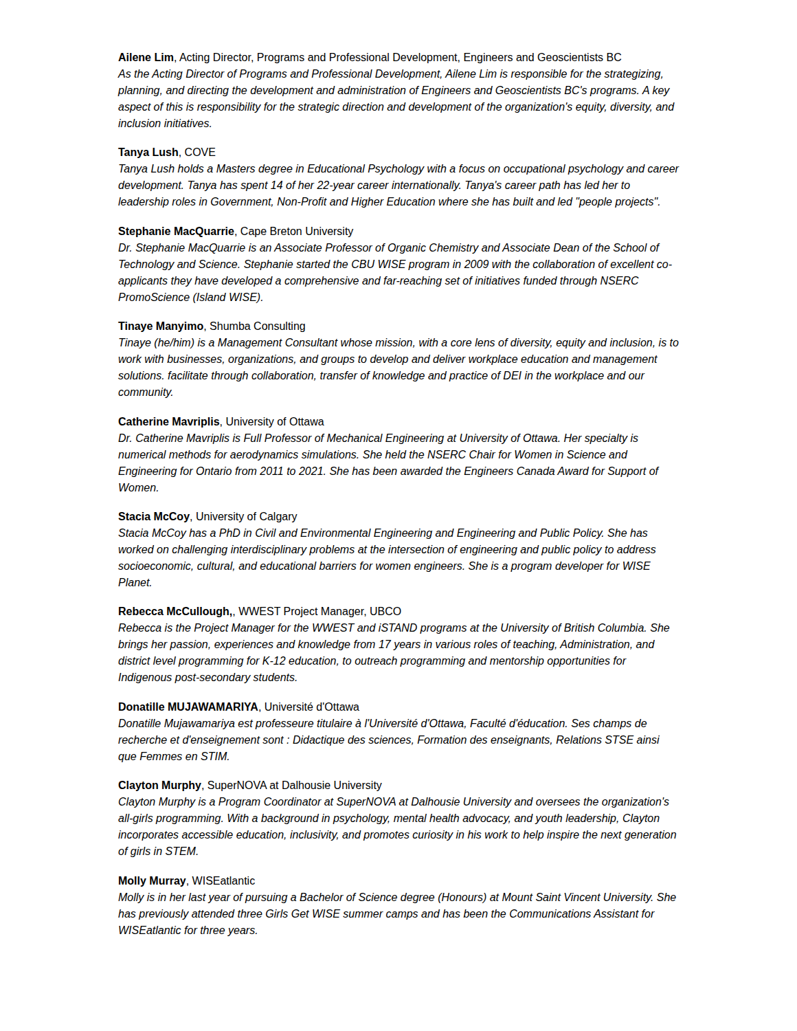Ailene Lim, Acting Director, Programs and Professional Development, Engineers and Geoscientists BC
As the Acting Director of Programs and Professional Development, Ailene Lim is responsible for the strategizing, planning, and directing the development and administration of Engineers and Geoscientists BC's programs. A key aspect of this is responsibility for the strategic direction and development of the organization's equity, diversity, and inclusion initiatives.
Tanya Lush, COVE
Tanya Lush holds a Masters degree in Educational Psychology with a focus on occupational psychology and career development. Tanya has spent 14 of her 22-year career internationally. Tanya's career path has led her to leadership roles in Government, Non-Profit and Higher Education where she has built and led "people projects".
Stephanie MacQuarrie, Cape Breton University
Dr. Stephanie MacQuarrie is an Associate Professor of Organic Chemistry and Associate Dean of the School of Technology and Science. Stephanie started the CBU WISE program in 2009 with the collaboration of excellent co-applicants they have developed a comprehensive and far-reaching set of initiatives funded through NSERC PromoScience (Island WISE).
Tinaye Manyimo, Shumba Consulting
Tinaye (he/him) is a Management Consultant whose mission, with a core lens of diversity, equity and inclusion, is to work with businesses, organizations, and groups to develop and deliver workplace education and management solutions. facilitate through collaboration, transfer of knowledge and practice of DEI in the workplace and our community.
Catherine Mavriplis, University of Ottawa
Dr. Catherine Mavriplis is Full Professor of Mechanical Engineering at University of Ottawa. Her specialty is numerical methods for aerodynamics simulations. She held the NSERC Chair for Women in Science and Engineering for Ontario from 2011 to 2021. She has been awarded the Engineers Canada Award for Support of Women.
Stacia McCoy, University of Calgary
Stacia McCoy has a PhD in Civil and Environmental Engineering and Engineering and Public Policy. She has worked on challenging interdisciplinary problems at the intersection of engineering and public policy to address socioeconomic, cultural, and educational barriers for women engineers. She is a program developer for WISE Planet.
Rebecca McCullough,, WWEST Project Manager, UBCO
Rebecca is the Project Manager for the WWEST and iSTAND programs at the University of British Columbia. She brings her passion, experiences and knowledge from 17 years in various roles of teaching, Administration, and district level programming for K-12 education, to outreach programming and mentorship opportunities for Indigenous post-secondary students.
Donatille MUJAWAMARIYA, Université d'Ottawa
Donatille Mujawamariya est professeure titulaire à l'Université d'Ottawa, Faculté d'éducation. Ses champs de recherche et d'enseignement sont : Didactique des sciences, Formation des enseignants, Relations STSE ainsi que Femmes en STIM.
Clayton Murphy, SuperNOVA at Dalhousie University
Clayton Murphy is a Program Coordinator at SuperNOVA at Dalhousie University and oversees the organization's all-girls programming. With a background in psychology, mental health advocacy, and youth leadership, Clayton incorporates accessible education, inclusivity, and promotes curiosity in his work to help inspire the next generation of girls in STEM.
Molly Murray, WISEatlantic
Molly is in her last year of pursuing a Bachelor of Science degree (Honours) at Mount Saint Vincent University. She has previously attended three Girls Get WISE summer camps and has been the Communications Assistant for WISEatlantic for three years.